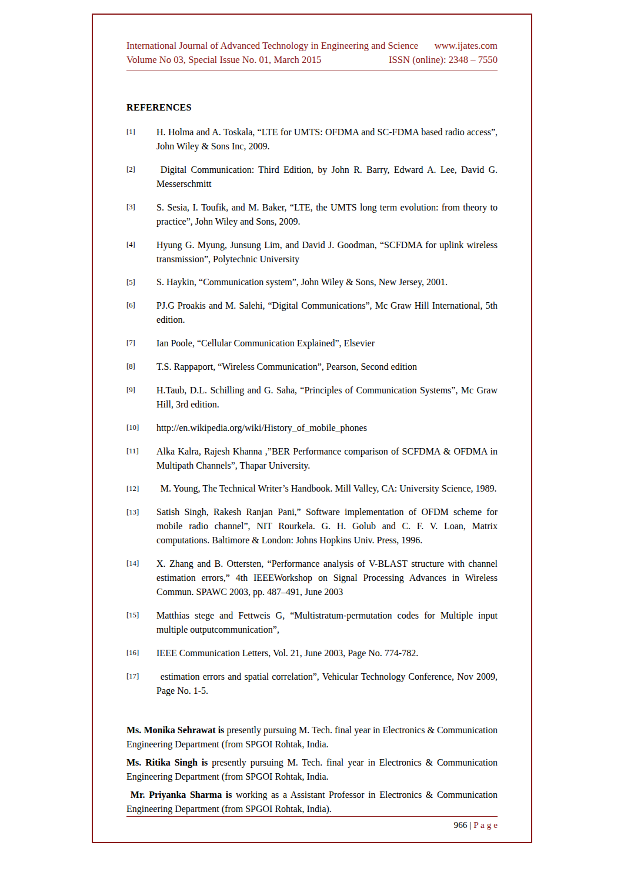International Journal of Advanced Technology in Engineering and Science www.ijates.com
Volume No 03, Special Issue No. 01, March 2015 ISSN (online): 2348 – 7550
REFERENCES
[1] H. Holma and A. Toskala, “LTE for UMTS: OFDMA and SC-FDMA based radio access”, John Wiley & Sons Inc, 2009.
[2] Digital Communication: Third Edition, by John R. Barry, Edward A. Lee, David G. Messerschmitt
[3] S. Sesia, I. Toufik, and M. Baker, “LTE, the UMTS long term evolution: from theory to practice”, John Wiley and Sons, 2009.
[4] Hyung G. Myung, Junsung Lim, and David J. Goodman, “SCFDMA for uplink wireless transmission”, Polytechnic University
[5] S. Haykin, “Communication system”, John Wiley & Sons, New Jersey, 2001.
[6] PJ.G Proakis and M. Salehi, “Digital Communications”, Mc Graw Hill International, 5th edition.
[7] Ian Poole, “Cellular Communication Explained”, Elsevier
[8] T.S. Rappaport, “Wireless Communication”, Pearson, Second edition
[9] H.Taub, D.L. Schilling and G. Saha, “Principles of Communication Systems”, Mc Graw Hill, 3rd edition.
[10] http://en.wikipedia.org/wiki/History_of_mobile_phones
[11] Alka Kalra, Rajesh Khanna ,”BER Performance comparison of SCFDMA & OFDMA in Multipath Channels”, Thapar University.
[12] M. Young, The Technical Writer’s Handbook. Mill Valley, CA: University Science, 1989.
[13] Satish Singh, Rakesh Ranjan Pani,” Software implementation of OFDM scheme for mobile radio channel”, NIT Rourkela. G. H. Golub and C. F. V. Loan, Matrix computations. Baltimore & London: Johns Hopkins Univ. Press, 1996.
[14] X. Zhang and B. Ottersten, “Performance analysis of V-BLAST structure with channel estimation errors,” 4th IEEEWorkshop on Signal Processing Advances in Wireless Commun. SPAWC 2003, pp. 487–491, June 2003
[15] Matthias stege and Fettweis G, “Multistratum-permutation codes for Multiple input multiple outputcommunication”,
[16] IEEE Communication Letters, Vol. 21, June 2003, Page No. 774-782.
[17] estimation errors and spatial correlation”, Vehicular Technology Conference, Nov 2009, Page No. 1-5.
Ms. Monika Sehrawat is presently pursuing M. Tech. final year in Electronics & Communication Engineering Department (from SPGOI Rohtak, India.
Ms. Ritika Singh is presently pursuing M. Tech. final year in Electronics & Communication Engineering Department (from SPGOI Rohtak, India.
Mr. Priyanka Sharma is working as a Assistant Professor in Electronics & Communication Engineering Department (from SPGOI Rohtak, India).
966 | P a g e